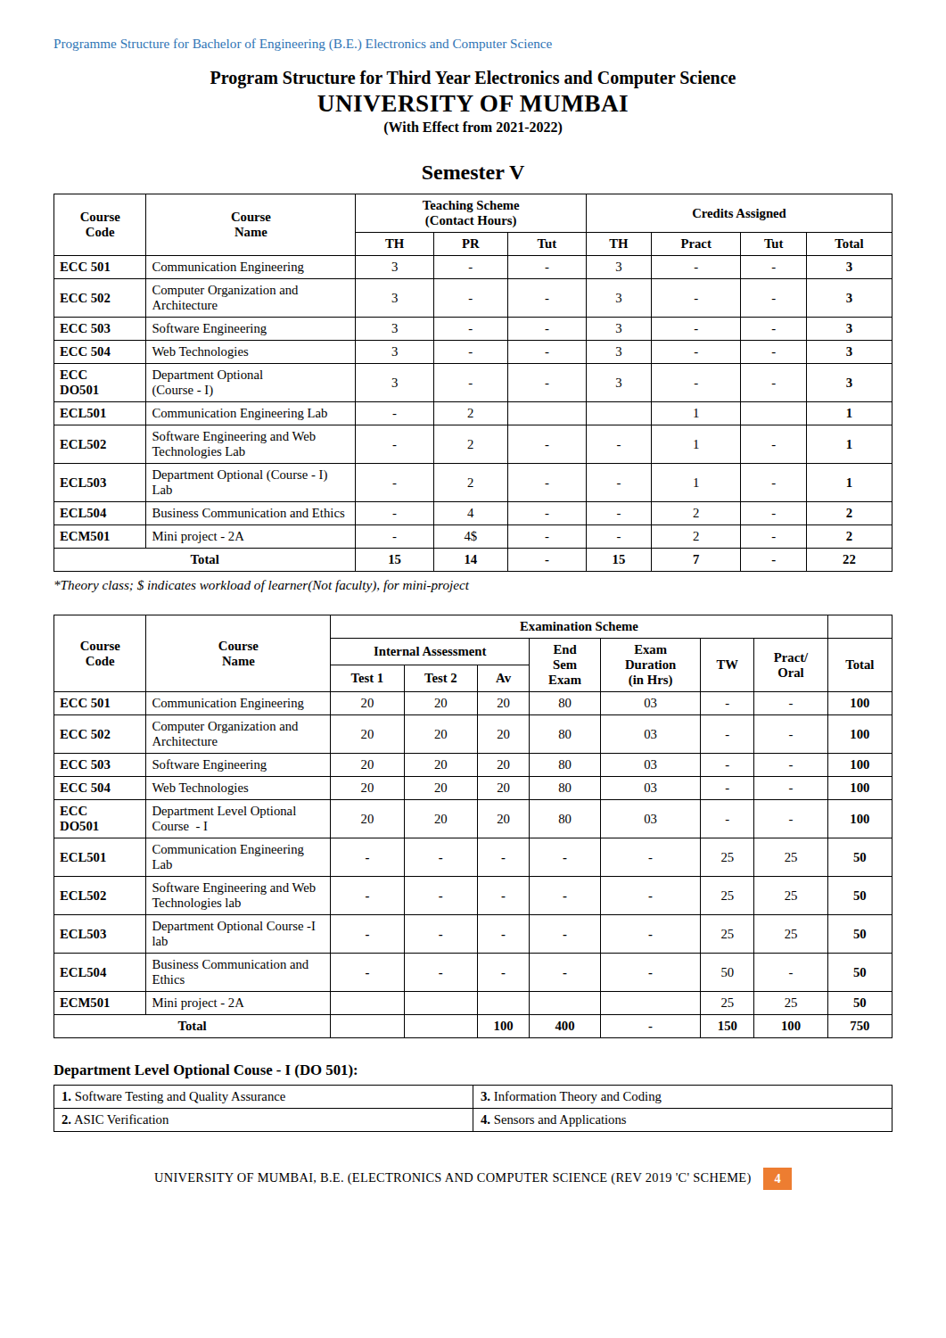Programme Structure for Bachelor of Engineering (B.E.) Electronics and Computer Science
Program Structure for Third Year Electronics and Computer Science
UNIVERSITY OF MUMBAI
(With Effect from 2021-2022)
Semester V
| Course Code | Course Name | Teaching Scheme (Contact Hours) | Credits Assigned |
| --- | --- | --- | --- |
| TH | PR | Tut | TH | Pract | Tut | Total |
| ECC 501 | Communication Engineering | 3 | - | - | 3 | - | - | 3 |
| ECC 502 | Computer Organization and Architecture | 3 | - | - | 3 | - | - | 3 |
| ECC 503 | Software Engineering | 3 | - | - | 3 | - | - | 3 |
| ECC 504 | Web Technologies | 3 | - | - | 3 | - | - | 3 |
| ECC DO501 | Department Optional (Course - I) | 3 | - | - | 3 | - | - | 3 |
| ECL501 | Communication Engineering Lab | - | 2 | | | 1 | | 1 |
| ECL502 | Software Engineering and Web Technologies Lab | - | 2 | - | - | 1 | - | 1 |
| ECL503 | Department Optional (Course - I) Lab | - | 2 | - | - | 1 | - | 1 |
| ECL504 | Business Communication and Ethics | - | 4 | - | - | 2 | - | 2 |
| ECM501 | Mini project - 2A | - | 4$ | - | - | 2 | - | 2 |
| Total | 15 | 14 | - | 15 | 7 | - | 22 |
*Theory class; $ indicates workload of learner(Not faculty), for mini-project
| Course Code | Course Name | Examination Scheme |
| --- | --- | --- |
| Internal Assessment | End Sem Exam | Exam Duration (in Hrs) | TW | Pract/ Oral | Total |
| Test 1 | Test 2 | Av |
| ECC 501 | Communication Engineering | 20 | 20 | 20 | 80 | 03 | - | - | 100 |
| ECC 502 | Computer Organization and Architecture | 20 | 20 | 20 | 80 | 03 | - | - | 100 |
| ECC 503 | Software Engineering | 20 | 20 | 20 | 80 | 03 | - | - | 100 |
| ECC 504 | Web Technologies | 20 | 20 | 20 | 80 | 03 | - | - | 100 |
| ECC DO501 | Department Level Optional Course - I | 20 | 20 | 20 | 80 | 03 | - | - | 100 |
| ECL501 | Communication Engineering Lab | - | - | - | - | - | 25 | 25 | 50 |
| ECL502 | Software Engineering and Web Technologies lab | - | - | - | - | - | 25 | 25 | 50 |
| ECL503 | Department Optional Course -I lab | - | - | - | - | - | 25 | 25 | 50 |
| ECL504 | Business Communication and Ethics | - | - | - | - | - | 50 | - | 50 |
| ECM501 | Mini project - 2A | | | | | | 25 | 25 | 50 |
| Total | | | 100 | 400 | - | 150 | 100 | 750 |
Department Level Optional Couse - I (DO 501):
| 1. Software Testing and Quality Assurance | 3. Information Theory and Coding |
| 2. ASIC Verification | 4. Sensors and Applications |
UNIVERSITY OF MUMBAI, B.E. (ELECTRONICS AND COMPUTER SCIENCE (REV 2019 'C' SCHEME) 4